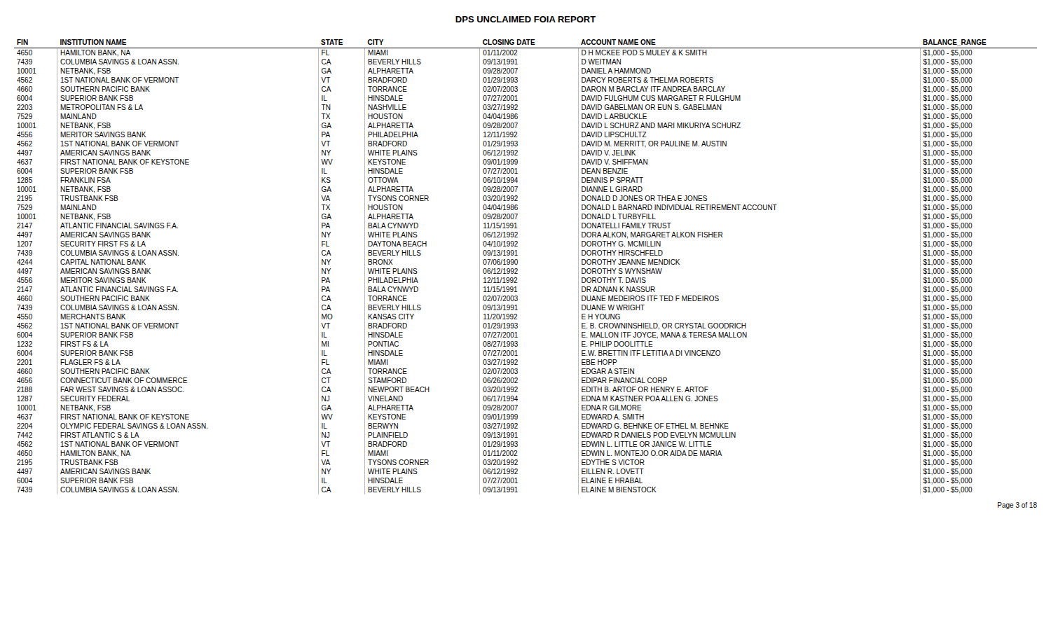DPS UNCLAIMED FOIA REPORT
| FIN | INSTITUTION NAME | STATE | CITY | CLOSING DATE | ACCOUNT NAME ONE | BALANCE_RANGE |
| --- | --- | --- | --- | --- | --- | --- |
| 4650 | HAMILTON BANK, NA | FL | MIAMI | 01/11/2002 | D H MCKEE POD S MULEY & K SMITH | $1,000 - $5,000 |
| 7439 | COLUMBIA SAVINGS & LOAN ASSN. | CA | BEVERLY HILLS | 09/13/1991 | D WEITMAN | $1,000 - $5,000 |
| 10001 | NETBANK, FSB | GA | ALPHARETTA | 09/28/2007 | DANIEL A HAMMOND | $1,000 - $5,000 |
| 4562 | 1ST NATIONAL BANK OF VERMONT | VT | BRADFORD | 01/29/1993 | DARCY ROBERTS & THELMA ROBERTS | $1,000 - $5,000 |
| 4660 | SOUTHERN PACIFIC BANK | CA | TORRANCE | 02/07/2003 | DARON M BARCLAY ITF ANDREA BARCLAY | $1,000 - $5,000 |
| 6004 | SUPERIOR BANK FSB | IL | HINSDALE | 07/27/2001 | DAVID FULGHUM CUS MARGARET R FULGHUM | $1,000 - $5,000 |
| 2203 | METROPOLITAN FS & LA | TN | NASHVILLE | 03/27/1992 | DAVID GABELMAN OR EUN S. GABELMAN | $1,000 - $5,000 |
| 7529 | MAINLAND | TX | HOUSTON | 04/04/1986 | DAVID L ARBUCKLE | $1,000 - $5,000 |
| 10001 | NETBANK, FSB | GA | ALPHARETTA | 09/28/2007 | DAVID L SCHURZ AND MARI MIKURIYA SCHURZ | $1,000 - $5,000 |
| 4556 | MERITOR SAVINGS BANK | PA | PHILADELPHIA | 12/11/1992 | DAVID LIPSCHULTZ | $1,000 - $5,000 |
| 4562 | 1ST NATIONAL BANK OF VERMONT | VT | BRADFORD | 01/29/1993 | DAVID M. MERRITT, OR PAULINE M. AUSTIN | $1,000 - $5,000 |
| 4497 | AMERICAN SAVINGS BANK | NY | WHITE PLAINS | 06/12/1992 | DAVID V. JELINK | $1,000 - $5,000 |
| 4637 | FIRST NATIONAL BANK OF KEYSTONE | WV | KEYSTONE | 09/01/1999 | DAVID V. SHIFFMAN | $1,000 - $5,000 |
| 6004 | SUPERIOR BANK FSB | IL | HINSDALE | 07/27/2001 | DEAN BENZIE | $1,000 - $5,000 |
| 1285 | FRANKLIN FSA | KS | OTTOWA | 06/10/1994 | DENNIS P SPRATT | $1,000 - $5,000 |
| 10001 | NETBANK, FSB | GA | ALPHARETTA | 09/28/2007 | DIANNE L GIRARD | $1,000 - $5,000 |
| 2195 | TRUSTBANK FSB | VA | TYSONS CORNER | 03/20/1992 | DONALD D JONES OR THEA E JONES | $1,000 - $5,000 |
| 7529 | MAINLAND | TX | HOUSTON | 04/04/1986 | DONALD L BARNARD INDIVIDUAL RETIREMENT ACCOUNT | $1,000 - $5,000 |
| 10001 | NETBANK, FSB | GA | ALPHARETTA | 09/28/2007 | DONALD L TURBYFILL | $1,000 - $5,000 |
| 2147 | ATLANTIC FINANCIAL SAVINGS F.A. | PA | BALA CYNWYD | 11/15/1991 | DONATELLI FAMILY TRUST | $1,000 - $5,000 |
| 4497 | AMERICAN SAVINGS BANK | NY | WHITE PLAINS | 06/12/1992 | DORA ALKON, MARGARET ALKON FISHER | $1,000 - $5,000 |
| 1207 | SECURITY FIRST FS & LA | FL | DAYTONA BEACH | 04/10/1992 | DOROTHY G. MCMILLIN | $1,000 - $5,000 |
| 7439 | COLUMBIA SAVINGS & LOAN ASSN. | CA | BEVERLY HILLS | 09/13/1991 | DOROTHY HIRSCHFELD | $1,000 - $5,000 |
| 4244 | CAPITAL NATIONAL BANK | NY | BRONX | 07/06/1990 | DOROTHY JEANNE MENDICK | $1,000 - $5,000 |
| 4497 | AMERICAN SAVINGS BANK | NY | WHITE PLAINS | 06/12/1992 | DOROTHY S WYNSHAW | $1,000 - $5,000 |
| 4556 | MERITOR SAVINGS BANK | PA | PHILADELPHIA | 12/11/1992 | DOROTHY T. DAVIS | $1,000 - $5,000 |
| 2147 | ATLANTIC FINANCIAL SAVINGS F.A. | PA | BALA CYNWYD | 11/15/1991 | DR ADNAN K NASSUR | $1,000 - $5,000 |
| 4660 | SOUTHERN PACIFIC BANK | CA | TORRANCE | 02/07/2003 | DUANE MEDEIROS ITF TED F MEDEIROS | $1,000 - $5,000 |
| 7439 | COLUMBIA SAVINGS & LOAN ASSN. | CA | BEVERLY HILLS | 09/13/1991 | DUANE W WRIGHT | $1,000 - $5,000 |
| 4550 | MERCHANTS BANK | MO | KANSAS CITY | 11/20/1992 | E H YOUNG | $1,000 - $5,000 |
| 4562 | 1ST NATIONAL BANK OF VERMONT | VT | BRADFORD | 01/29/1993 | E. B. CROWNINSHIELD, OR CRYSTAL GOODRICH | $1,000 - $5,000 |
| 6004 | SUPERIOR BANK FSB | IL | HINSDALE | 07/27/2001 | E. MALLON ITF JOYCE, MANA & TERESA MALLON | $1,000 - $5,000 |
| 1232 | FIRST FS & LA | MI | PONTIAC | 08/27/1993 | E. PHILIP DOOLITTLE | $1,000 - $5,000 |
| 6004 | SUPERIOR BANK FSB | IL | HINSDALE | 07/27/2001 | E.W. BRETTIN ITF LETITIA A DI VINCENZO | $1,000 - $5,000 |
| 2201 | FLAGLER FS & LA | FL | MIAMI | 03/27/1992 | EBE HOPP | $1,000 - $5,000 |
| 4660 | SOUTHERN PACIFIC BANK | CA | TORRANCE | 02/07/2003 | EDGAR A STEIN | $1,000 - $5,000 |
| 4656 | CONNECTICUT BANK OF COMMERCE | CT | STAMFORD | 06/26/2002 | EDIPAR FINANCIAL CORP | $1,000 - $5,000 |
| 2188 | FAR WEST SAVINGS & LOAN ASSOC. | CA | NEWPORT BEACH | 03/20/1992 | EDITH B. ARTOF OR HENRY E. ARTOF | $1,000 - $5,000 |
| 1287 | SECURITY FEDERAL | NJ | VINELAND | 06/17/1994 | EDNA M KASTNER POA ALLEN G. JONES | $1,000 - $5,000 |
| 10001 | NETBANK, FSB | GA | ALPHARETTA | 09/28/2007 | EDNA R GILMORE | $1,000 - $5,000 |
| 4637 | FIRST NATIONAL BANK OF KEYSTONE | WV | KEYSTONE | 09/01/1999 | EDWARD A. SMITH | $1,000 - $5,000 |
| 2204 | OLYMPIC FEDERAL SAVINGS & LOAN ASSN. | IL | BERWYN | 03/27/1992 | EDWARD G. BEHNKE OF ETHEL M. BEHNKE | $1,000 - $5,000 |
| 7442 | FIRST ATLANTIC S & LA | NJ | PLAINFIELD | 09/13/1991 | EDWARD R DANIELS POD EVELYN MCMULLIN | $1,000 - $5,000 |
| 4562 | 1ST NATIONAL BANK OF VERMONT | VT | BRADFORD | 01/29/1993 | EDWIN L. LITTLE OR JANICE W. LITTLE | $1,000 - $5,000 |
| 4650 | HAMILTON BANK, NA | FL | MIAMI | 01/11/2002 | EDWIN L. MONTEJO O.OR AIDA DE MARIA | $1,000 - $5,000 |
| 2195 | TRUSTBANK FSB | VA | TYSONS CORNER | 03/20/1992 | EDYTHE S VICTOR | $1,000 - $5,000 |
| 4497 | AMERICAN SAVINGS BANK | NY | WHITE PLAINS | 06/12/1992 | EILLEN R. LOVETT | $1,000 - $5,000 |
| 6004 | SUPERIOR BANK FSB | IL | HINSDALE | 07/27/2001 | ELAINE E HRABAL | $1,000 - $5,000 |
| 7439 | COLUMBIA SAVINGS & LOAN ASSN. | CA | BEVERLY HILLS | 09/13/1991 | ELAINE M BIENSTOCK | $1,000 - $5,000 |
Page 3 of 18